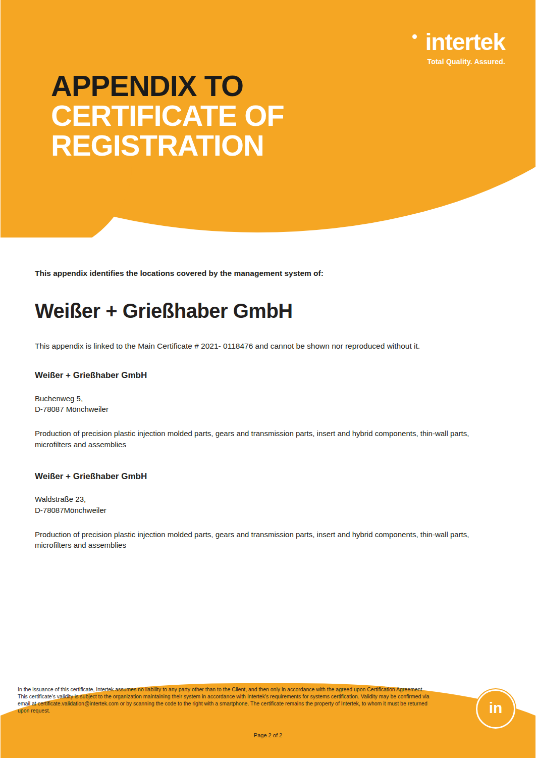intertek
Total Quality. Assured.
APPENDIX TO
CERTIFICATE OF
REGISTRATION
This appendix identifies the locations covered by the management system of:
Weißer + Grießhaber GmbH
This appendix is linked to the Main Certificate # 2021- 0118476 and cannot be shown nor reproduced without it.
Weißer + Grießhaber GmbH
Buchenweg 5,
D-78087 Mönchweiler
Production of precision plastic injection molded parts, gears and transmission parts, insert and hybrid components, thin-wall parts, microfilters and assemblies
Weißer + Grießhaber GmbH
Waldstraße 23,
D-78087Mönchweiler
Production of precision plastic injection molded parts, gears and transmission parts, insert and hybrid components, thin-wall parts, microfilters and assemblies
In the issuance of this certificate, Intertek assumes no liability to any party other than to the Client, and then only in accordance with the agreed upon Certification Agreement. This certificate's validity is subject to the organization maintaining their system in accordance with Intertek's requirements for systems certification. Validity may be confirmed via email at certificate.validation@intertek.com or by scanning the code to the right with a smartphone. The certificate remains the property of Intertek, to whom it must be returned upon request.
Page 2 of 2
in